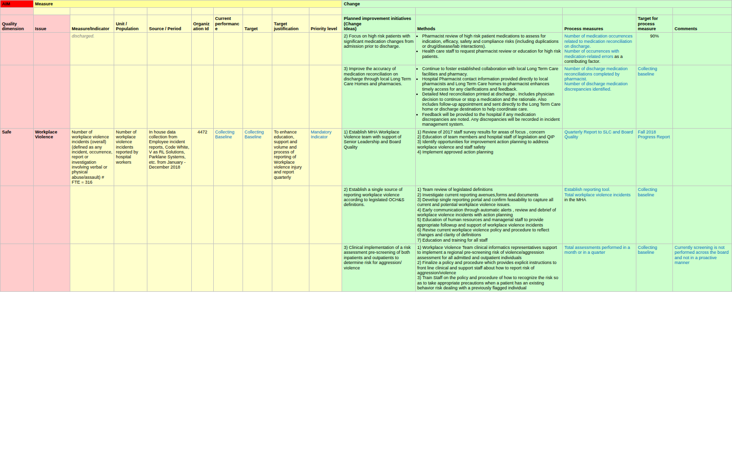| AIM | Measure | Change |
| Quality dimension | Issue | Measure/Indicator | Unit / Population | Source / Period | Organiz ation Id | Current performanc e | Target | Target justification | Priority level | Planned improvement initiatives (Change Ideas) | Methods | Process measures | Target for process measure | Comments |
| | | discharged. | | | | | | | | 2) Focus on high risk patients with significant medication changes from admission prior to discharge. | Pharmacist review of high risk patient medications to assess for indication, efficacy, safety and compliance risks (including duplications or drug/disease/lab interactions). Health care staff to request pharmacist review or education for high risk patients. | Number of medication occurrences related to medication reconciliation on discharge. Number of occurrences with medication-related errors as a contributing factor. | 90% | |
| | | | | | | | | | | 3) Improve the accuracy of medication reconciliation on discharge through local Long Term Care Homes and pharmacies. | Continue to foster established collaboration with local Long Term Care facilities and pharmacy. Hospital Pharmacist contact information provided directly to local pharmacists and Long Term Care homes to pharmacist enhances timely access for any clarifications and feedback. Detailed Med reconciliation printed at discharge . Includes physician decision to continue or stop a medication and the rationale. Also includes follow-up appointment and sent directly to the Long Term Care home or discharge destination to help coordinate care. Feedback will be provided to the hospital if any medication discrepancies are noted. Any discrepancies will be recorded in incident management system. | Number of discharge medication reconciliations completed by pharmacist. Number of discharge medication discrepancies identified. | Collecting baseline | |
| Safe | Workplace Violence | Number of workplace violence incidents (overall) (defined as any incident, occurrence, report or investigation involving verbal or physical abuse/assault) # FTE = 316 | Number of workplace violence incidents reported by hospital workers | In house data collection from Employee incident reports, Code White, V as RL Solutions, Parklane Systems, etc. from January - December 2018 | 4472 | Collecting Baseline | Collecting Baseline | To enhance education, support and volume and process of reporting of Workplace violence injury and report quarterly | Mandatory Indicator | 1) Establish MHA Workplace Violence team with support of Senior Leadership and Board Quality | 1) Review of 2017 staff survey results for areas of focus , concern 2) Education of team members and hospital staff of legislation and QIP 3) Identify opportunities for improvement action planning to address workplace violence and staff safety 4) Implement approved action planning | Quarterly Report to SLC and Board Quality | Fall 2018 Progress Report | |
| | | | | | | | | | | 2) Establish a single source of reporting workplace violence according to legislated OCH&S definitions. | 1) Team review of legislated definitions 2) Investigate current reporting avenues,forms and documents 3) Develop single reporting portal and confirm feasability to capture all current and potential workplace violence issues. 4) Early communication through automatic alerts , review and debrief of workplace violence incidents with action planning 5) Education of human resources and managerial staff to provide appropriate followup and support of workplace violence incidents 6) Revise current workplace violence policy and procedure to reflect changes and clarity of definitions 7) Education and training for all staff | Establish reporting tool. Total workplace violence incidents in the MHA | Collecting baseline | |
| | | | | | | | | | | 3) Clinical implementation of a risk assessment pre-screening of both inpatients and outpatients to determine risk for aggression/ violence | 1) Workplace Violence Team clinical informatics representatives support to implement a regional pre-screening risk of violence/aggression assessment for all admitted and outpatient individuals 2) Finalize a policy and procedure which provides explicit instructions to front line clinical and support staff about how to report risk of aggression/violence 3) Train Staff on the policy and procedure of how to recognize the risk so as to take appropriate precautions when a patient has an existing behavior risk dealing with a previously flagged individual | Total assessments performed in a month or in a quarter | Collecting baseline | Currently screening is not performed across the board and not in a proactive manner |